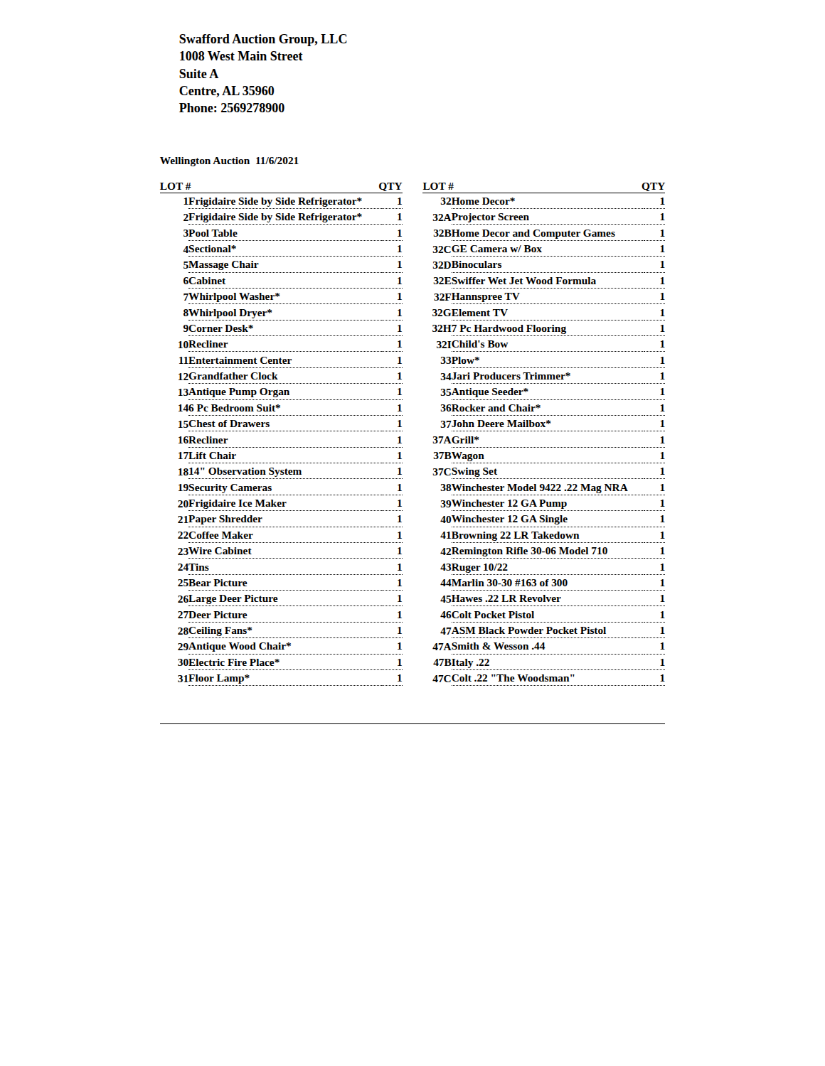Swafford Auction Group, LLC
1008 West Main Street
Suite A
Centre, AL 35960
Phone: 2569278900
Wellington Auction 11/6/2021
| LOT # | QTY | | LOT # | QTY |
| / 1 / Frigidaire Side by Side Refrigerator* / 1 / / 2 / Frigidaire Side by Side Refrigerator* / 1 / / 3 / Pool Table / 1 / / 4 / Sectional* / 1 / / 5 / Massage Chair / 1 / / 6 / Cabinet / 1 / / 7 / Whirlpool Washer* / 1 / / 8 / Whirlpool Dryer* / 1 / / 9 / Corner Desk* / 1 / / 10 / Recliner / 1 / / 11 / Entertainment Center / 1 / / 12 / Grandfather Clock / 1 / / 13 / Antique Pump Organ / 1 / / 14 / 6 Pc Bedroom Suit* / 1 / / 15 / Chest of Drawers / 1 / / 16 / Recliner / 1 / / 17 / Lift Chair / 1 / / 18 / 14" Observation System / 1 / / 19 / Security Cameras / 1 / / 20 / Frigidaire Ice Maker / 1 / / 21 / Paper Shredder / 1 / / 22 / Coffee Maker / 1 / / 23 / Wire Cabinet / 1 / / 24 / Tins / 1 / / 25 / Bear Picture / 1 / / 26 / Large Deer Picture / 1 / / 27 / Deer Picture / 1 / / 28 / Ceiling Fans* / 1 / / 29 / Antique Wood Chair* / 1 / / 30 / Electric Fire Place* / 1 / / 31 / Floor Lamp* / 1 / | | / 32 / Home Decor* / 1 / / 32A / Projector Screen / 1 / / 32B / Home Decor and Computer Games / 1 / / 32C / GE Camera w/ Box / 1 / / 32D / Binoculars / 1 / / 32E / Swiffer Wet Jet Wood Formula / 1 / / 32F / Hannspree TV / 1 / / 32G / Element TV / 1 / / 32H / 7 Pc Hardwood Flooring / 1 / / 32I / Child's Bow / 1 / / 33 / Plow* / 1 / / 34 / Jari Producers Trimmer* / 1 / / 35 / Antique Seeder* / 1 / / 36 / Rocker and Chair* / 1 / / 37 / John Deere Mailbox* / 1 / / 37A / Grill* / 1 / / 37B / Wagon / 1 / / 37C / Swing Set / 1 / / 38 / Winchester Model 9422 .22 Mag NRA / 1 / / 39 / Winchester 12 GA Pump / 1 / / 40 / Winchester 12 GA Single / 1 / / 41 / Browning 22 LR Takedown / 1 / / 42 / Remington Rifle 30-06 Model 710 / 1 / / 43 / Ruger 10/22 / 1 / / 44 / Marlin 30-30 #163 of 300 / 1 / / 45 / Hawes .22 LR Revolver / 1 / / 46 / Colt Pocket Pistol / 1 / / 47 / ASM Black Powder Pocket Pistol / 1 / / 47A / Smith & Wesson .44 / 1 / / 47B / Italy .22 / 1 / / 47C / Colt .22 "The Woodsman" / 1 / |